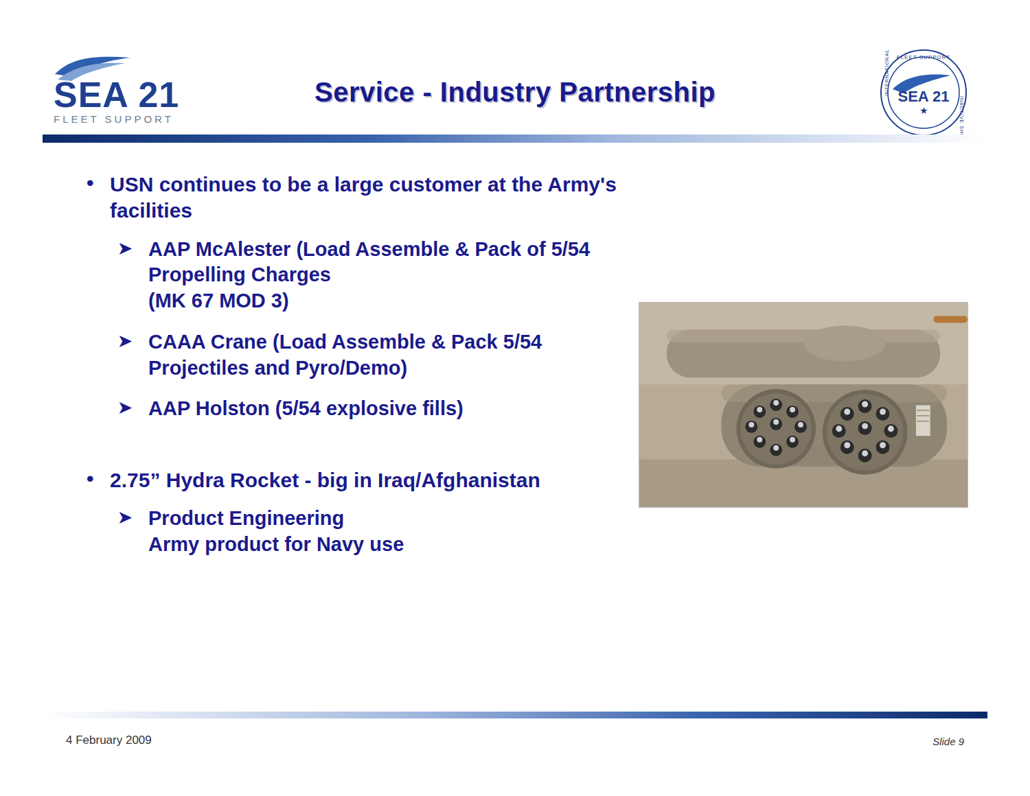SEA 21
FLEET SUPPORT
Service - Industry Partnership
SEA 21 ★ FLEET SUPPORT INTERNATIONAL INACTIVE SHIPS
USN continues to be a large customer at the Army's facilities
AAP McAlester (Load Assemble & Pack of 5/54 Propelling Charges
(MK 67 MOD 3)
CAAA Crane (Load Assemble & Pack 5/54 Projectiles and Pyro/Demo)
AAP Holston (5/54 explosive fills)
2.75” Hydra Rocket - big in Iraq/Afghanistan
Product Engineering
Army product for Navy use
4 February 2009
Slide 9